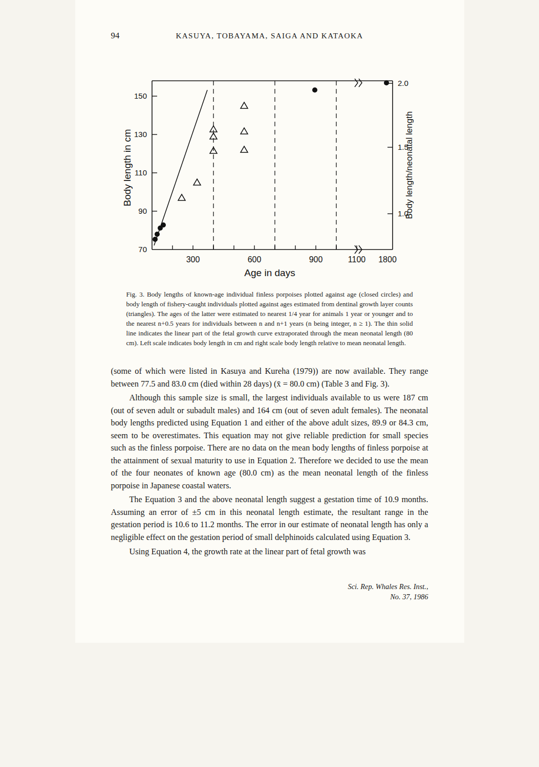94
KASUYA, TOBAYAMA, SAIGA AND KATAOKA
150 130 110 90 70 2.0 1.5 1.0 300 600 900 1100 1800 Body length in cm Body length/neonatal length Age in days
Fig. 3. Body lengths of known-age individual finless porpoises plotted against age (closed circles) and body length of fishery-caught individuals plotted against ages estimated from dentinal growth layer counts (triangles). The ages of the latter were estimated to nearest 1/4 year for animals 1 year or younger and to the nearest n+0.5 years for individuals between n and n+1 years (n being integer, n ≥ 1). The thin solid line indicates the linear part of the fetal growth curve extraporated through the mean neonatal length (80 cm). Left scale indicates body length in cm and right scale body length relative to mean neonatal length.
(some of which were listed in Kasuya and Kureha (1979)) are now available. They range between 77.5 and 83.0 cm (died within 28 days) (x̄ = 80.0 cm) (Table 3 and Fig. 3).
Although this sample size is small, the largest individuals available to us were 187 cm (out of seven adult or subadult males) and 164 cm (out of seven adult females). The neonatal body lengths predicted using Equation 1 and either of the above adult sizes, 89.9 or 84.3 cm, seem to be overestimates. This equation may not give reliable prediction for small species such as the finless porpoise. There are no data on the mean body lengths of finless porpoise at the attainment of sexual maturity to use in Equation 2. Therefore we decided to use the mean of the four neonates of known age (80.0 cm) as the mean neonatal length of the finless porpoise in Japanese coastal waters.
The Equation 3 and the above neonatal length suggest a gestation time of 10.9 months. Assuming an error of ±5 cm in this neonatal length estimate, the resultant range in the gestation period is 10.6 to 11.2 months. The error in our estimate of neonatal length has only a negligible effect on the gestation period of small delphinoids calculated using Equation 3.
Using Equation 4, the growth rate at the linear part of fetal growth was
Sci. Rep. Whales Res. Inst.,
No. 37, 1986